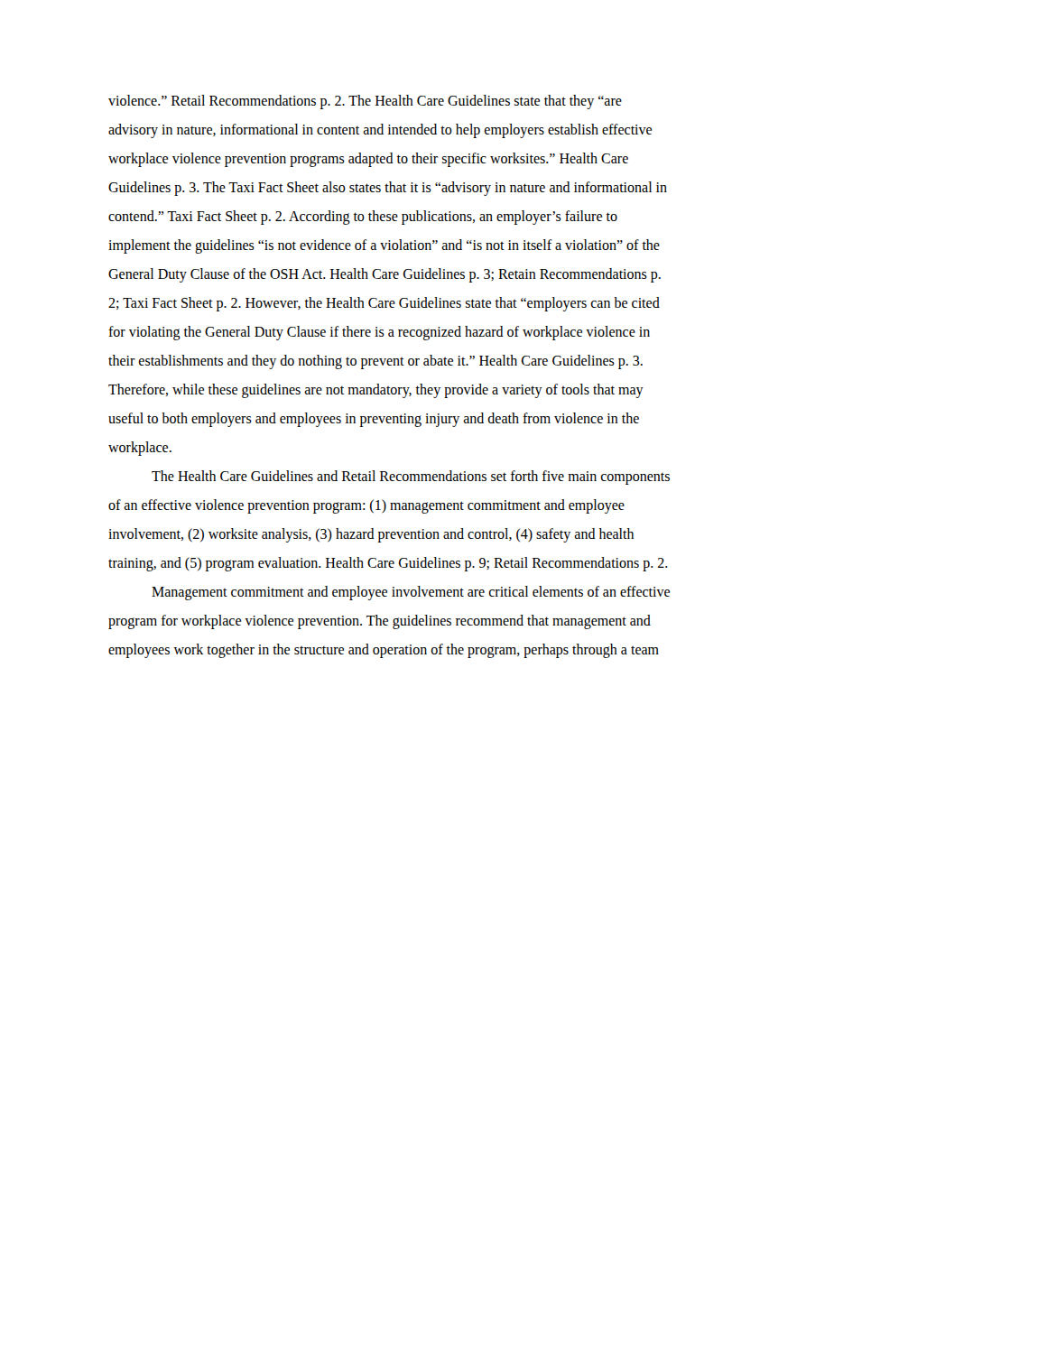violence.” Retail Recommendations p. 2. The Health Care Guidelines state that they “are advisory in nature, informational in content and intended to help employers establish effective workplace violence prevention programs adapted to their specific worksites.” Health Care Guidelines p. 3. The Taxi Fact Sheet also states that it is “advisory in nature and informational in contend.” Taxi Fact Sheet p. 2. According to these publications, an employer’s failure to implement the guidelines “is not evidence of a violation” and “is not in itself a violation” of the General Duty Clause of the OSH Act. Health Care Guidelines p. 3; Retain Recommendations p. 2; Taxi Fact Sheet p. 2. However, the Health Care Guidelines state that “employers can be cited for violating the General Duty Clause if there is a recognized hazard of workplace violence in their establishments and they do nothing to prevent or abate it.” Health Care Guidelines p. 3. Therefore, while these guidelines are not mandatory, they provide a variety of tools that may useful to both employers and employees in preventing injury and death from violence in the workplace.
The Health Care Guidelines and Retail Recommendations set forth five main components of an effective violence prevention program: (1) management commitment and employee involvement, (2) worksite analysis, (3) hazard prevention and control, (4) safety and health training, and (5) program evaluation. Health Care Guidelines p. 9; Retail Recommendations p. 2.
Management commitment and employee involvement are critical elements of an effective program for workplace violence prevention. The guidelines recommend that management and employees work together in the structure and operation of the program, perhaps through a team